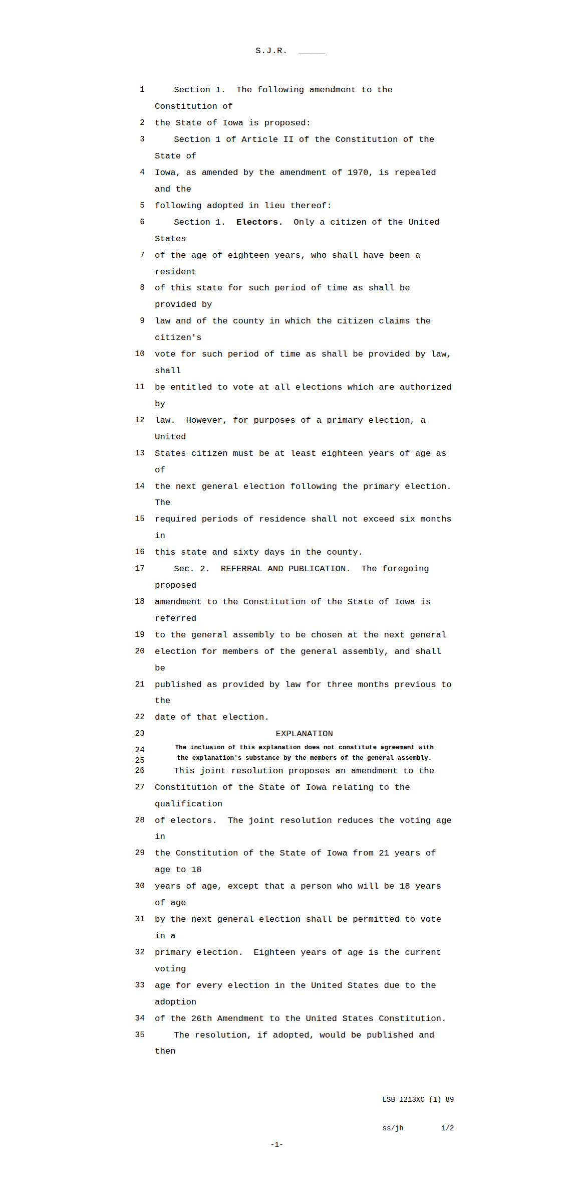S.J.R. _____
Section 1. The following amendment to the Constitution of
the State of Iowa is proposed:
Section 1 of Article II of the Constitution of the State of
Iowa, as amended by the amendment of 1970, is repealed and the
following adopted in lieu thereof:
Section 1. Electors. Only a citizen of the United States
of the age of eighteen years, who shall have been a resident
of this state for such period of time as shall be provided by
law and of the county in which the citizen claims the citizen's
vote for such period of time as shall be provided by law, shall
be entitled to vote at all elections which are authorized by
law. However, for purposes of a primary election, a United
States citizen must be at least eighteen years of age as of
the next general election following the primary election. The
required periods of residence shall not exceed six months in
this state and sixty days in the county.
Sec. 2. REFERRAL AND PUBLICATION. The foregoing proposed
amendment to the Constitution of the State of Iowa is referred
to the general assembly to be chosen at the next general
election for members of the general assembly, and shall be
published as provided by law for three months previous to the
date of that election.
EXPLANATION
The inclusion of this explanation does not constitute agreement with
the explanation's substance by the members of the general assembly.
This joint resolution proposes an amendment to the
Constitution of the State of Iowa relating to the qualification
of electors. The joint resolution reduces the voting age in
the Constitution of the State of Iowa from 21 years of age to 18
years of age, except that a person who will be 18 years of age
by the next general election shall be permitted to vote in a
primary election. Eighteen years of age is the current voting
age for every election in the United States due to the adoption
of the 26th Amendment to the United States Constitution.
The resolution, if adopted, would be published and then
-1-
LSB 1213XC (1) 89
ss/jh 1/2